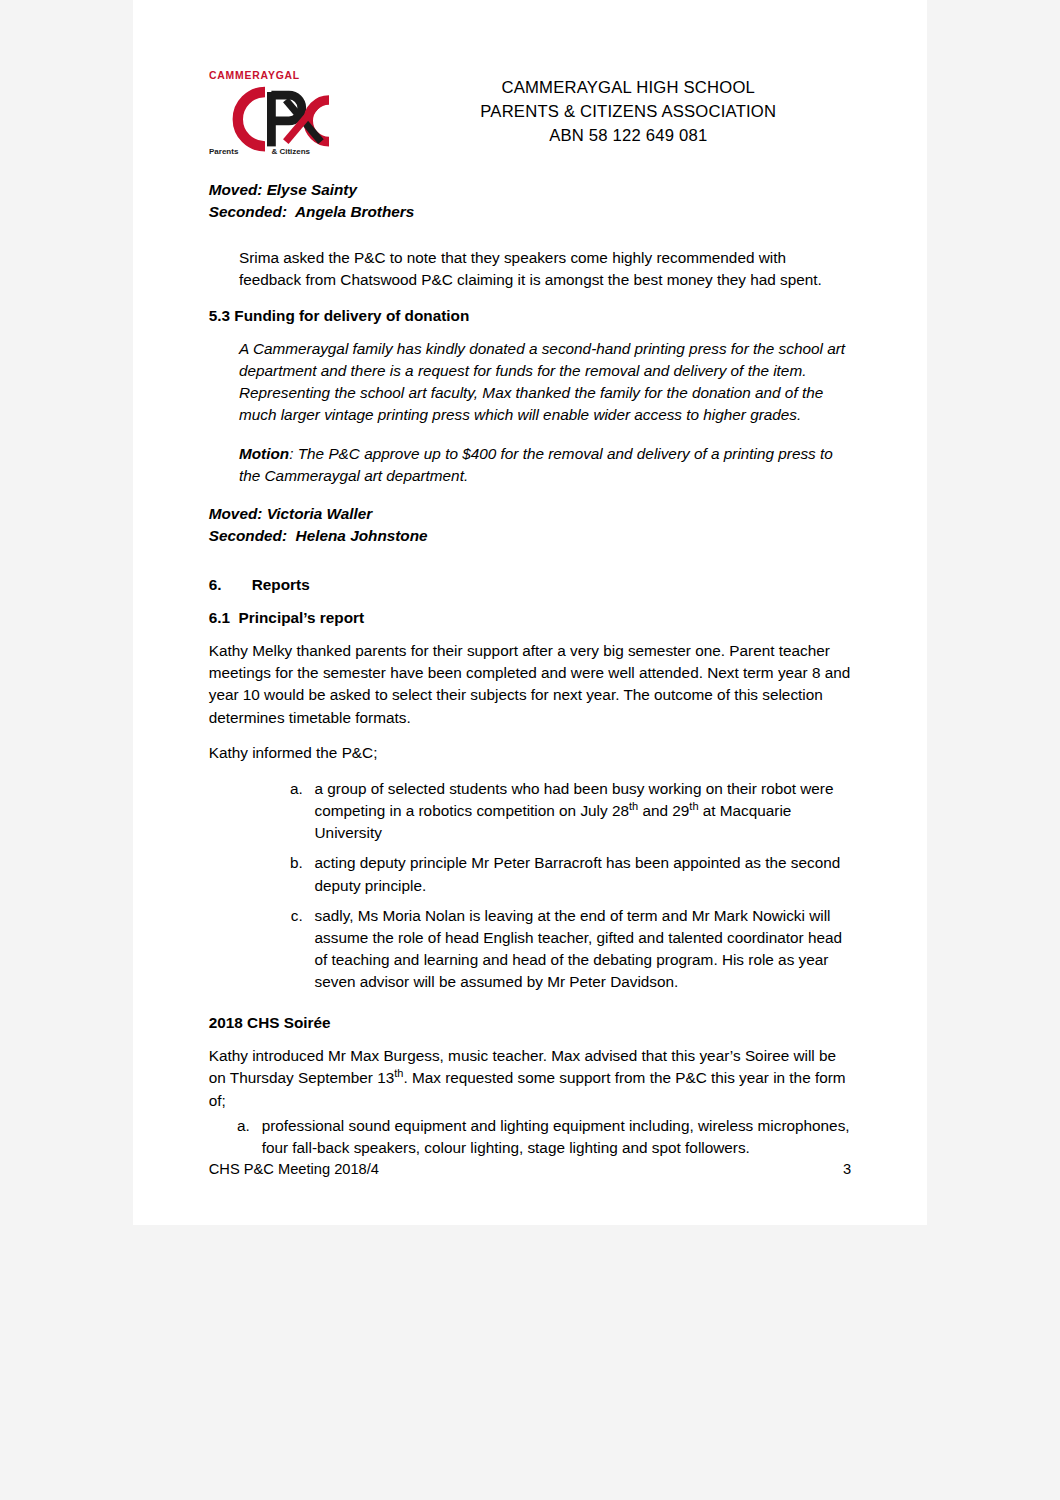CAMMERAYGAL Parents & Citizens
CAMMERAYGAL HIGH SCHOOL
PARENTS & CITIZENS ASSOCIATION
ABN 58 122 649 081
Moved: Elyse Sainty
Seconded: Angela Brothers
Srima asked the P&C to note that they speakers come highly recommended with feedback from Chatswood P&C claiming it is amongst the best money they had spent.
5.3 Funding for delivery of donation
A Cammeraygal family has kindly donated a second-hand printing press for the school art department and there is a request for funds for the removal and delivery of the item. Representing the school art faculty, Max thanked the family for the donation and of the much larger vintage printing press which will enable wider access to higher grades.
Motion: The P&C approve up to $400 for the removal and delivery of a printing press to the Cammeraygal art department.
Moved: Victoria Waller
Seconded: Helena Johnstone
6. Reports
6.1 Principal’s report
Kathy Melky thanked parents for their support after a very big semester one. Parent teacher meetings for the semester have been completed and were well attended. Next term year 8 and year 10 would be asked to select their subjects for next year. The outcome of this selection determines timetable formats.
Kathy informed the P&C;
a group of selected students who had been busy working on their robot were competing in a robotics competition on July 28th and 29th at Macquarie University
acting deputy principle Mr Peter Barracroft has been appointed as the second deputy principle.
sadly, Ms Moria Nolan is leaving at the end of term and Mr Mark Nowicki will assume the role of head English teacher, gifted and talented coordinator head of teaching and learning and head of the debating program. His role as year seven advisor will be assumed by Mr Peter Davidson.
2018 CHS Soirée
Kathy introduced Mr Max Burgess, music teacher. Max advised that this year’s Soiree will be on Thursday September 13th. Max requested some support from the P&C this year in the form of;
professional sound equipment and lighting equipment including, wireless microphones, four fall-back speakers, colour lighting, stage lighting and spot followers.
CHS P&C Meeting 2018/4 3